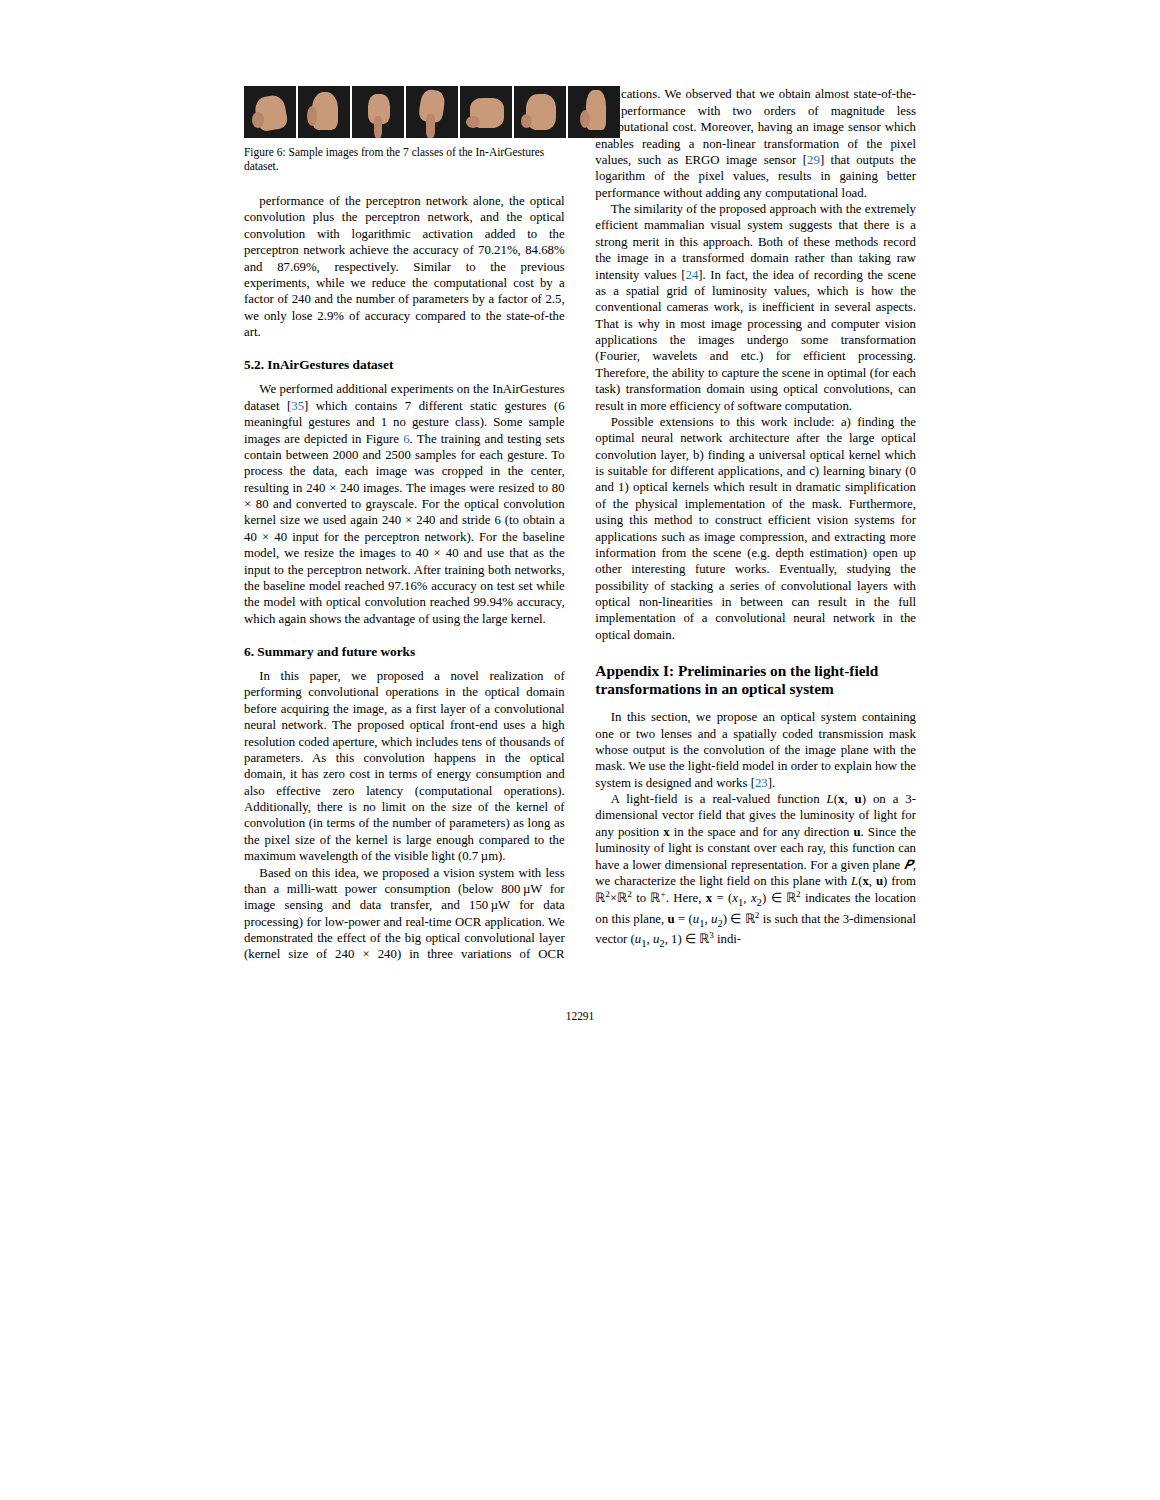Figure 6: Sample images from the 7 classes of the In-AirGestures dataset.
performance of the perceptron network alone, the optical convolution plus the perceptron network, and the optical convolution with logarithmic activation added to the perceptron network achieve the accuracy of 70.21%, 84.68% and 87.69%, respectively. Similar to the previous experiments, while we reduce the computational cost by a factor of 240 and the number of parameters by a factor of 2.5, we only lose 2.9% of accuracy compared to the state-of-the art.
5.2. InAirGestures dataset
We performed additional experiments on the InAirGestures dataset [35] which contains 7 different static gestures (6 meaningful gestures and 1 no gesture class). Some sample images are depicted in Figure 6. The training and testing sets contain between 2000 and 2500 samples for each gesture. To process the data, each image was cropped in the center, resulting in 240 × 240 images. The images were resized to 80 × 80 and converted to grayscale. For the optical convolution kernel size we used again 240 × 240 and stride 6 (to obtain a 40 × 40 input for the perceptron network). For the baseline model, we resize the images to 40 × 40 and use that as the input to the perceptron network. After training both networks, the baseline model reached 97.16% accuracy on test set while the model with optical convolution reached 99.94% accuracy, which again shows the advantage of using the large kernel.
6. Summary and future works
In this paper, we proposed a novel realization of performing convolutional operations in the optical domain before acquiring the image, as a first layer of a convolutional neural network. The proposed optical front-end uses a high resolution coded aperture, which includes tens of thousands of parameters. As this convolution happens in the optical domain, it has zero cost in terms of energy consumption and also effective zero latency (computational operations). Additionally, there is no limit on the size of the kernel of convolution (in terms of the number of parameters) as long as the pixel size of the kernel is large enough compared to the maximum wavelength of the visible light (0.7 µm).
Based on this idea, we proposed a vision system with less than a milli-watt power consumption (below 800 µW for image sensing and data transfer, and 150 µW for data processing) for low-power and real-time OCR application. We demonstrated the effect of the big optical convolutional layer (kernel size of 240 × 240) in three variations of OCR applications. We observed that we obtain almost state-of-the-art performance with two orders of magnitude less computational cost. Moreover, having an image sensor which enables reading a non-linear transformation of the pixel values, such as ERGO image sensor [29] that outputs the logarithm of the pixel values, results in gaining better performance without adding any computational load.
The similarity of the proposed approach with the extremely efficient mammalian visual system suggests that there is a strong merit in this approach. Both of these methods record the image in a transformed domain rather than taking raw intensity values [24]. In fact, the idea of recording the scene as a spatial grid of luminosity values, which is how the conventional cameras work, is inefficient in several aspects. That is why in most image processing and computer vision applications the images undergo some transformation (Fourier, wavelets and etc.) for efficient processing. Therefore, the ability to capture the scene in optimal (for each task) transformation domain using optical convolutions, can result in more efficiency of software computation.
Possible extensions to this work include: a) finding the optimal neural network architecture after the large optical convolution layer, b) finding a universal optical kernel which is suitable for different applications, and c) learning binary (0 and 1) optical kernels which result in dramatic simplification of the physical implementation of the mask. Furthermore, using this method to construct efficient vision systems for applications such as image compression, and extracting more information from the scene (e.g. depth estimation) open up other interesting future works. Eventually, studying the possibility of stacking a series of convolutional layers with optical non-linearities in between can result in the full implementation of a convolutional neural network in the optical domain.
Appendix I: Preliminaries on the light-field transformations in an optical system
In this section, we propose an optical system containing one or two lenses and a spatially coded transmission mask whose output is the convolution of the image plane with the mask. We use the light-field model in order to explain how the system is designed and works [23].
A light-field is a real-valued function L(x, u) on a 3-dimensional vector field that gives the luminosity of light for any position x in the space and for any direction u. Since the luminosity of light is constant over each ray, this function can have a lower dimensional representation. For a given plane 𝑷, we characterize the light field on this plane with L(x, u) from ℝ2×ℝ2 to ℝ+. Here, x = (x1, x2) ∈ ℝ2 indicates the location on this plane, u = (u1, u2) ∈ ℝ2 is such that the 3-dimensional vector (u1, u2, 1) ∈ ℝ3 indi-
12291